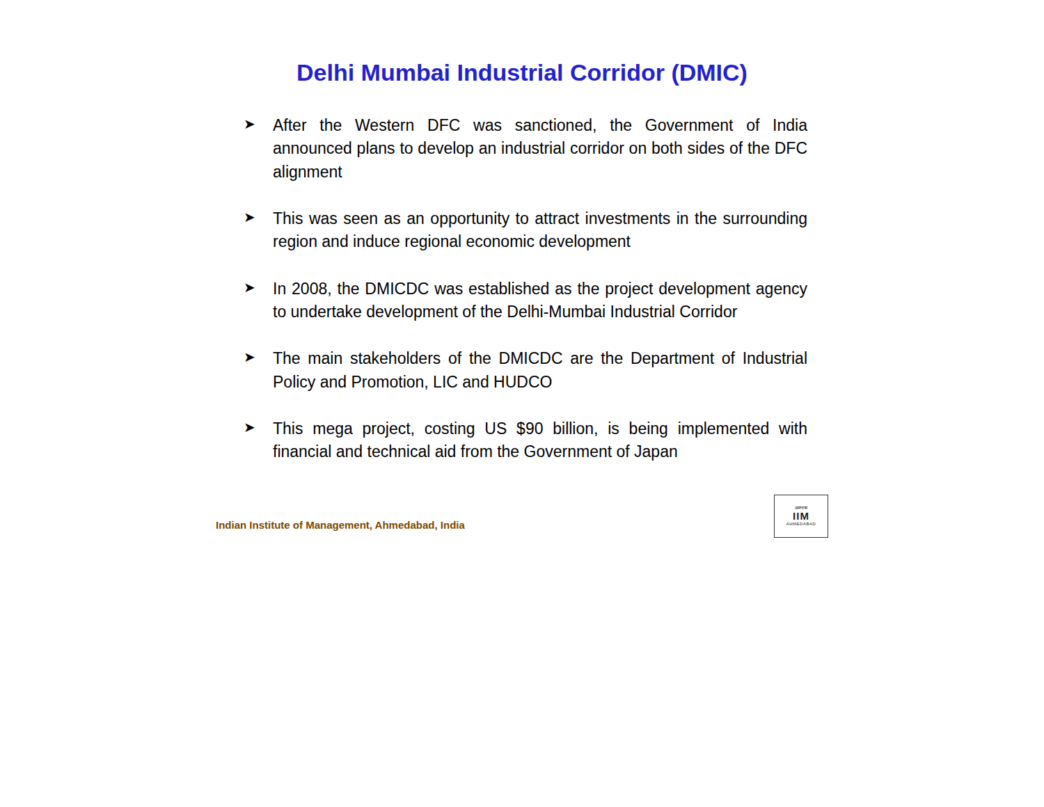Delhi Mumbai Industrial Corridor (DMIC)
After the Western DFC was sanctioned, the Government of India announced plans to develop an industrial corridor on both sides of the DFC alignment
This was seen as an opportunity to attract investments in the surrounding region and induce regional economic development
In 2008, the DMICDC was established as the project development agency to undertake development of the Delhi-Mumbai Industrial Corridor
The main stakeholders of the DMICDC are the Department of Industrial Policy and Promotion, LIC and HUDCO
This mega project, costing US $90 billion, is being implemented with financial and technical aid from the Government of Japan
Indian Institute of Management, Ahmedabad, India
आमन्त्रयम
IIM
AHMEDABAD